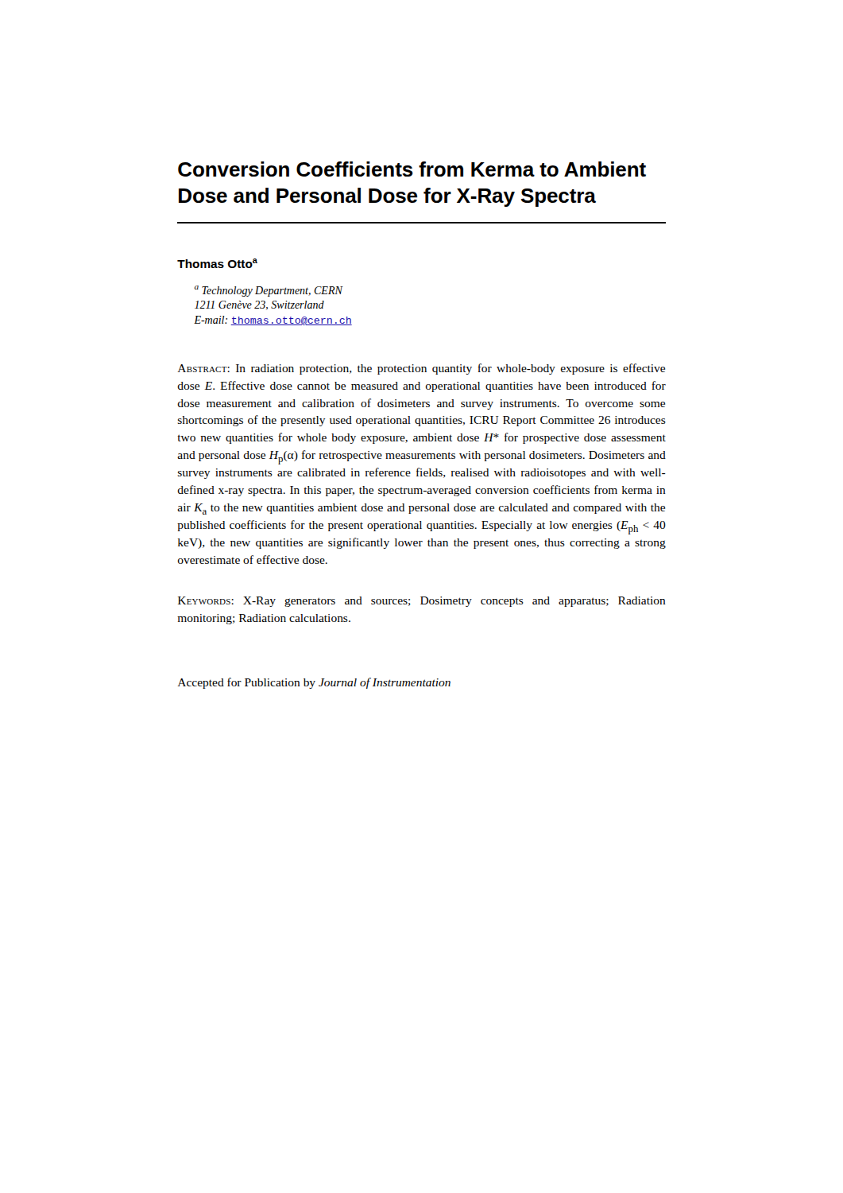Conversion Coefficients from Kerma to Ambient Dose and Personal Dose for X-Ray Spectra
Thomas Ottoa
a Technology Department, CERN
1211 Genève 23, Switzerland
E-mail: thomas.otto@cern.ch
Abstract: In radiation protection, the protection quantity for whole-body exposure is effective dose E. Effective dose cannot be measured and operational quantities have been introduced for dose measurement and calibration of dosimeters and survey instruments. To overcome some shortcomings of the presently used operational quantities, ICRU Report Committee 26 introduces two new quantities for whole body exposure, ambient dose H* for prospective dose assessment and personal dose Hp(α) for retrospective measurements with personal dosimeters. Dosimeters and survey instruments are calibrated in reference fields, realised with radioisotopes and with well-defined x-ray spectra. In this paper, the spectrum-averaged conversion coefficients from kerma in air Ka to the new quantities ambient dose and personal dose are calculated and compared with the published coefficients for the present operational quantities. Especially at low energies (Eph < 40 keV), the new quantities are significantly lower than the present ones, thus correcting a strong overestimate of effective dose.
Keywords: X-Ray generators and sources; Dosimetry concepts and apparatus; Radiation monitoring; Radiation calculations.
Accepted for Publication by Journal of Instrumentation